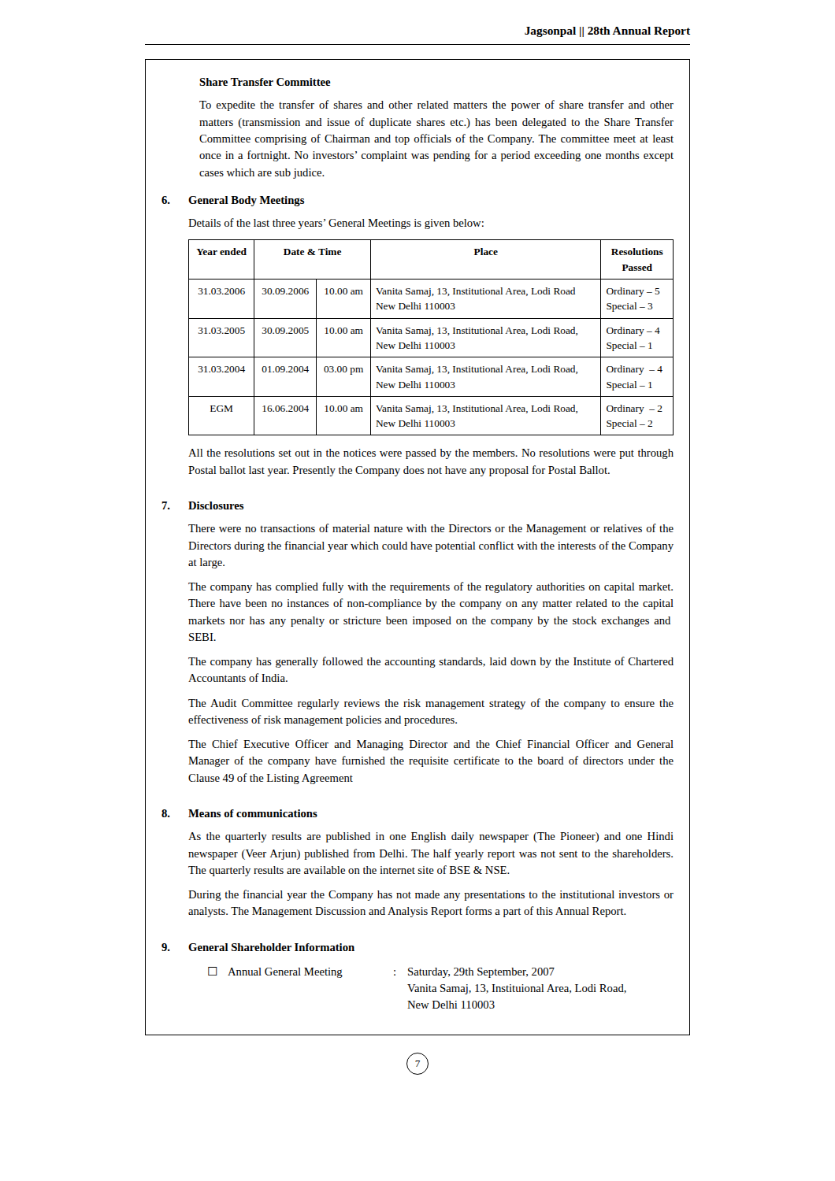Jagsonpal || 28th Annual Report
Share Transfer Committee
To expedite the transfer of shares and other related matters the power of share transfer and other matters (transmission and issue of duplicate shares etc.) has been delegated to the Share Transfer Committee comprising of Chairman and top officials of the Company. The committee meet at least once in a fortnight. No investors’ complaint was pending for a period exceeding one months except cases which are sub judice.
6.
General Body Meetings
Details of the last three years’ General Meetings is given below:
| Year ended | Date & Time | Place | Resolutions Passed |
| --- | --- | --- | --- |
| 31.03.2006 | 30.09.2006 | 10.00 am | Vanita Samaj, 13, Institutional Area, Lodi Road New Delhi 110003 | Ordinary – 5 Special – 3 |
| 31.03.2005 | 30.09.2005 | 10.00 am | Vanita Samaj, 13, Institutional Area, Lodi Road, New Delhi 110003 | Ordinary – 4 Special – 1 |
| 31.03.2004 | 01.09.2004 | 03.00 pm | Vanita Samaj, 13, Institutional Area, Lodi Road, New Delhi 110003 | Ordinary – 4 Special – 1 |
| EGM | 16.06.2004 | 10.00 am | Vanita Samaj, 13, Institutional Area, Lodi Road, New Delhi 110003 | Ordinary – 2 Special – 2 |
All the resolutions set out in the notices were passed by the members. No resolutions were put through Postal ballot last year. Presently the Company does not have any proposal for Postal Ballot.
7.
Disclosures
There were no transactions of material nature with the Directors or the Management or relatives of the Directors during the financial year which could have potential conflict with the interests of the Company at large.
The company has complied fully with the requirements of the regulatory authorities on capital market. There have been no instances of non-compliance by the company on any matter related to the capital markets nor has any penalty or stricture been imposed on the company by the stock exchanges and SEBI.
The company has generally followed the accounting standards, laid down by the Institute of Chartered Accountants of India.
The Audit Committee regularly reviews the risk management strategy of the company to ensure the effectiveness of risk management policies and procedures.
The Chief Executive Officer and Managing Director and the Chief Financial Officer and General Manager of the company have furnished the requisite certificate to the board of directors under the Clause 49 of the Listing Agreement
8.
Means of communications
As the quarterly results are published in one English daily newspaper (The Pioneer) and one Hindi newspaper (Veer Arjun) published from Delhi. The half yearly report was not sent to the shareholders. The quarterly results are available on the internet site of BSE & NSE.
During the financial year the Company has not made any presentations to the institutional investors or analysts. The Management Discussion and Analysis Report forms a part of this Annual Report.
9.
General Shareholder Information
☐
Annual General Meeting
:
Saturday, 29th September, 2007
Vanita Samaj, 13, Instituional Area, Lodi Road,
New Delhi 110003
7